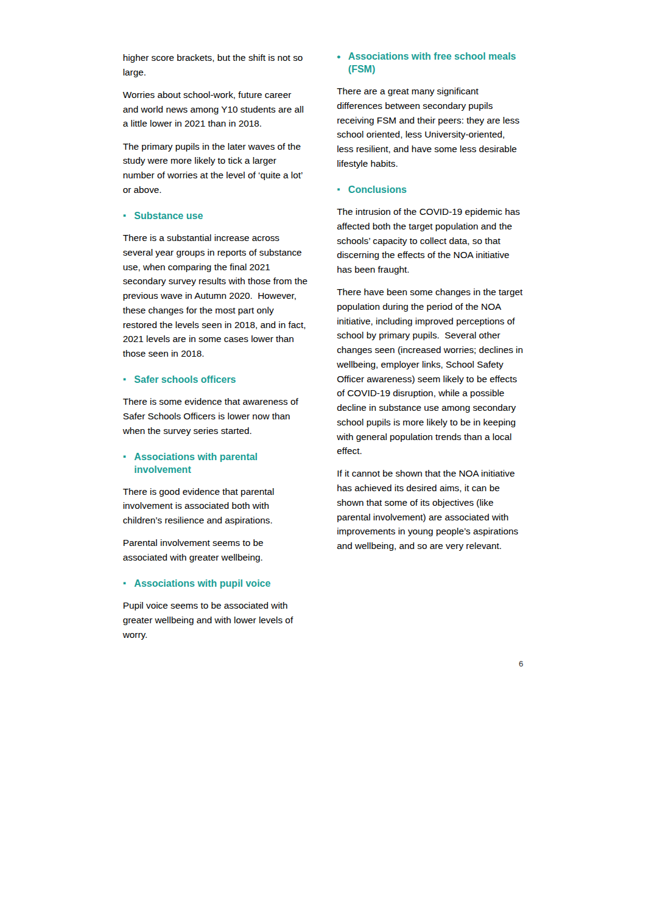higher score brackets, but the shift is not so large.
Worries about school-work, future career and world news among Y10 students are all a little lower in 2021 than in 2018.
The primary pupils in the later waves of the study were more likely to tick a larger number of worries at the level of ‘quite a lot’ or above.
Substance use
There is a substantial increase across several year groups in reports of substance use, when comparing the final 2021 secondary survey results with those from the previous wave in Autumn 2020. However, these changes for the most part only restored the levels seen in 2018, and in fact, 2021 levels are in some cases lower than those seen in 2018.
Safer schools officers
There is some evidence that awareness of Safer Schools Officers is lower now than when the survey series started.
Associations with parental involvement
There is good evidence that parental involvement is associated both with children’s resilience and aspirations.
Parental involvement seems to be associated with greater wellbeing.
Associations with pupil voice
Pupil voice seems to be associated with greater wellbeing and with lower levels of worry.
Associations with free school meals (FSM)
There are a great many significant differences between secondary pupils receiving FSM and their peers: they are less school oriented, less University-oriented, less resilient, and have some less desirable lifestyle habits.
Conclusions
The intrusion of the COVID-19 epidemic has affected both the target population and the schools’ capacity to collect data, so that discerning the effects of the NOA initiative has been fraught.
There have been some changes in the target population during the period of the NOA initiative, including improved perceptions of school by primary pupils. Several other changes seen (increased worries; declines in wellbeing, employer links, School Safety Officer awareness) seem likely to be effects of COVID-19 disruption, while a possible decline in substance use among secondary school pupils is more likely to be in keeping with general population trends than a local effect.
If it cannot be shown that the NOA initiative has achieved its desired aims, it can be shown that some of its objectives (like parental involvement) are associated with improvements in young people’s aspirations and wellbeing, and so are very relevant.
6